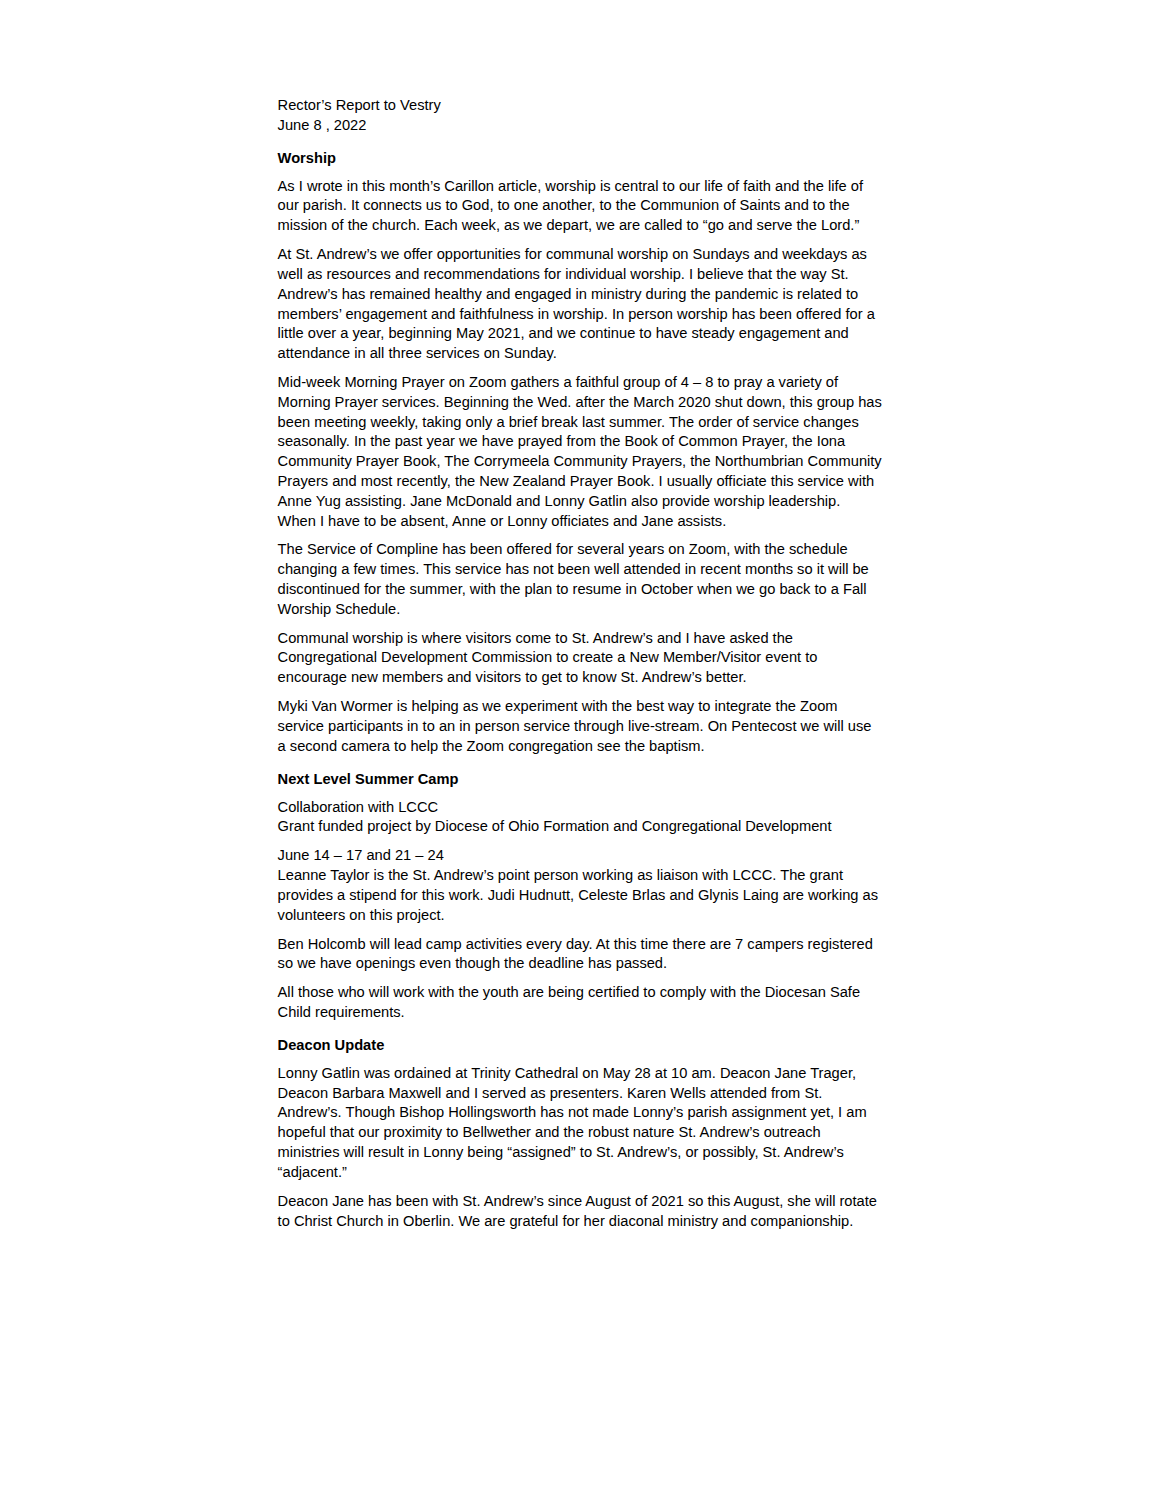Rector’s Report to Vestry
June 8 , 2022
Worship
As I wrote in this month’s Carillon article, worship is central to our life of faith and the life of our parish. It connects us to God, to one another, to the Communion of Saints and to the mission of the church. Each week, as we depart, we are called to “go and serve the Lord.”
At St. Andrew’s we offer opportunities for communal worship on Sundays and weekdays as well as resources and recommendations for individual worship. I believe that the way St. Andrew’s has remained healthy and engaged in ministry during the pandemic is related to members’ engagement and faithfulness in worship. In person worship has been offered for a little over a year, beginning May 2021, and we continue to have steady engagement and attendance in all three services on Sunday.
Mid-week Morning Prayer on Zoom gathers a faithful group of 4 – 8 to pray a variety of Morning Prayer services. Beginning the Wed. after the March 2020 shut down, this group has been meeting weekly, taking only a brief break last summer. The order of service changes seasonally. In the past year we have prayed from the Book of Common Prayer, the Iona Community Prayer Book, The Corrymeela Community Prayers, the Northumbrian Community Prayers and most recently, the New Zealand Prayer Book. I usually officiate this service with Anne Yug assisting. Jane McDonald and Lonny Gatlin also provide worship leadership. When I have to be absent, Anne or Lonny officiates and Jane assists.
The Service of Compline has been offered for several years on Zoom, with the schedule changing a few times. This service has not been well attended in recent months so it will be discontinued for the summer, with the plan to resume in October when we go back to a Fall Worship Schedule.
Communal worship is where visitors come to St. Andrew’s and I have asked the Congregational Development Commission to create a New Member/Visitor event to encourage new members and visitors to get to know St. Andrew’s better.
Myki Van Wormer is helping as we experiment with the best way to integrate the Zoom service participants in to an in person service through live-stream. On Pentecost we will use a second camera to help the Zoom congregation see the baptism.
Next Level Summer Camp
Collaboration with LCCC
Grant funded project by Diocese of Ohio Formation and Congregational Development
June 14 – 17 and 21 – 24
Leanne Taylor is the St. Andrew’s point person working as liaison with LCCC. The grant provides a stipend for this work. Judi Hudnutt, Celeste Brlas and Glynis Laing are working as volunteers on this project.
Ben Holcomb will lead camp activities every day. At this time there are 7 campers registered so we have openings even though the deadline has passed.
All those who will work with the youth are being certified to comply with the Diocesan Safe Child requirements.
Deacon Update
Lonny Gatlin was ordained at Trinity Cathedral on May 28 at 10 am. Deacon Jane Trager, Deacon Barbara Maxwell and I served as presenters. Karen Wells attended from St. Andrew’s. Though Bishop Hollingsworth has not made Lonny’s parish assignment yet, I am hopeful that our proximity to Bellwether and the robust nature St. Andrew’s outreach ministries will result in Lonny being “assigned” to St. Andrew’s, or possibly, St. Andrew’s “adjacent.”
Deacon Jane has been with St. Andrew’s since August of 2021 so this August, she will rotate to Christ Church in Oberlin. We are grateful for her diaconal ministry and companionship.